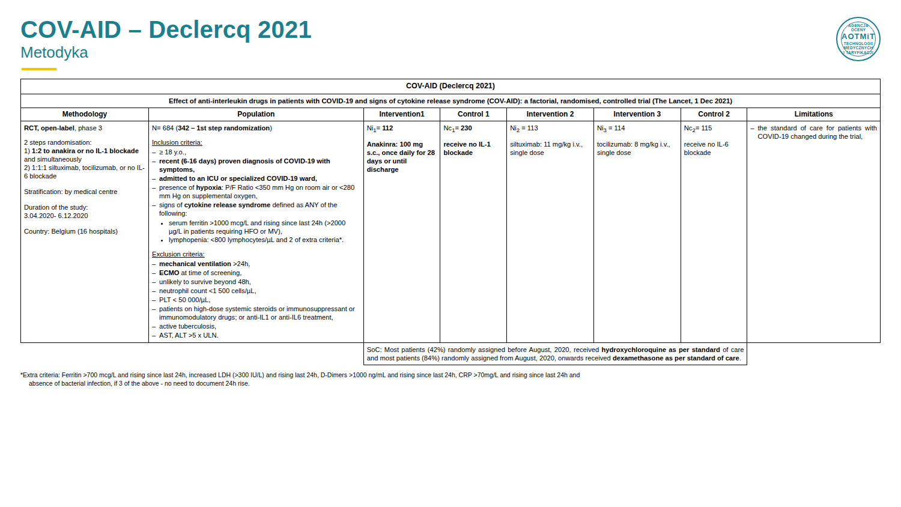AGENCJA OCENY AOTMiT TECHNOLOGII MEDYCZNYCH
I TARYFIKACJI
COV-AID – Declercq 2021
Metodyka
| COV-AID (Declercq 2021) |
| --- |
| Effect of anti-interleukin drugs in patients with COVID-19 and signs of cytokine release syndrome (COV-AID): a factorial, randomised, controlled trial (The Lancet, 1 Dec 2021) |
| Methodology | Population | Intervention1 | Control 1 | Intervention 2 | Intervention 3 | Control 2 | Limitations |
| RCT, open-label , phase 3 2 steps randomisation: 1) 1:2 to anakira or no IL-1 blockade and simultaneously 2) 1:1:1 siltuximab, tocilizumab, or no IL-6 blockade Stratification: by medical centre Duration of the study: 3.04.2020- 6.12.2020 Country: Belgium (16 hospitals) | N= 684 ( 342 – 1st step randomization ) Inclusion criteria: ≥ 18 y.o., recent (6-16 days) proven diagnosis of COVID-19 with symptoms, admitted to an ICU or specialized COVID-19 ward, presence of hypoxia : P/F Ratio <350 mm Hg on room air or <280 mm Hg on supplemental oxygen, signs of cytokine release syndrome defined as ANY of the following: serum ferritin >1000 mcg/L and rising since last 24h (>2000 µg/L in patients requiring HFO or MV), lymphopenia: <800 lymphocytes/µL and 2 of extra criteria*. Exclusion criteria: mechanical ventilation >24h, ECMO at time of screening, unlikely to survive beyond 48h, neutrophil count <1 500 cells/µL, PLT < 50 000/µL, patients on high-dose systemic steroids or immunosuppressant or immunomodulatory drugs; or anti-IL1 or anti-IL6 treatment, active tuberculosis, AST, ALT >5 x ULN. | Ni 1 = 112 Anakinra: 100 mg s.c., once daily for 28 days or until discharge | Nc 1 = 230 receive no IL-1 blockade | Ni 2 = 113 siltuximab: 11 mg/kg i.v., single dose | Ni 3 = 114 tocilizumab: 8 mg/kg i.v., single dose | Nc 2 = 115 receive no IL-6 blockade | the standard of care for patients with COVID-19 changed during the trial, |
| | SoC: Most patients (42%) randomly assigned before August, 2020, received hydroxychloroquine as per standard of care and most patients (84%) randomly assigned from August, 2020, onwards received dexamethasone as per standard of care . | |
*Extra criteria: Ferritin >700 mcg/L and rising since last 24h, increased LDH (>300 IU/L) and rising last 24h, D-Dimers >1000 ng/mL and rising since last 24h, CRP >70mg/L and rising since last 24h and absence of bacterial infection, if 3 of the above - no need to document 24h rise.